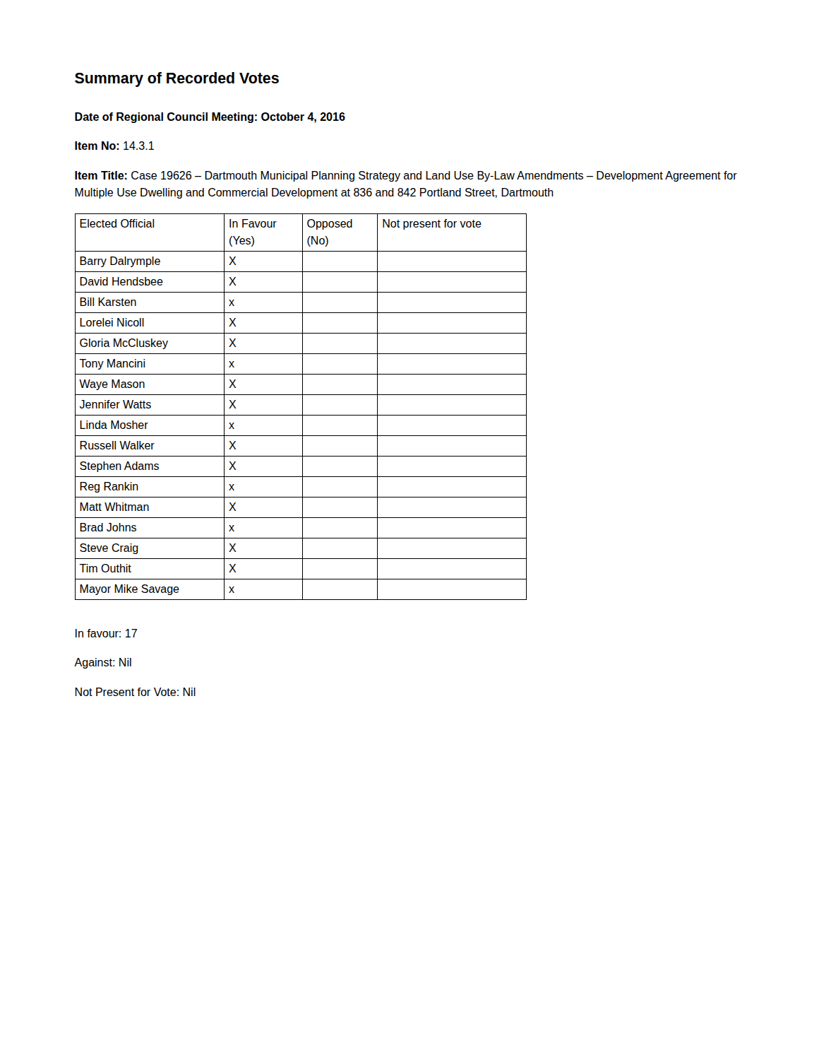Summary of Recorded Votes
Date of Regional Council Meeting: October 4, 2016
Item No: 14.3.1
Item Title: Case 19626 – Dartmouth Municipal Planning Strategy and Land Use By-Law Amendments – Development Agreement for Multiple Use Dwelling and Commercial Development at 836 and 842 Portland Street, Dartmouth
| Elected Official | In Favour (Yes) | Opposed (No) | Not present for vote |
| --- | --- | --- | --- |
| Barry Dalrymple | X | | |
| David Hendsbee | X | | |
| Bill Karsten | x | | |
| Lorelei Nicoll | X | | |
| Gloria McCluskey | X | | |
| Tony Mancini | x | | |
| Waye Mason | X | | |
| Jennifer Watts | X | | |
| Linda Mosher | x | | |
| Russell Walker | X | | |
| Stephen Adams | X | | |
| Reg Rankin | x | | |
| Matt Whitman | X | | |
| Brad Johns | x | | |
| Steve Craig | X | | |
| Tim Outhit | X | | |
| Mayor Mike Savage | x | | |
In favour: 17
Against: Nil
Not Present for Vote: Nil